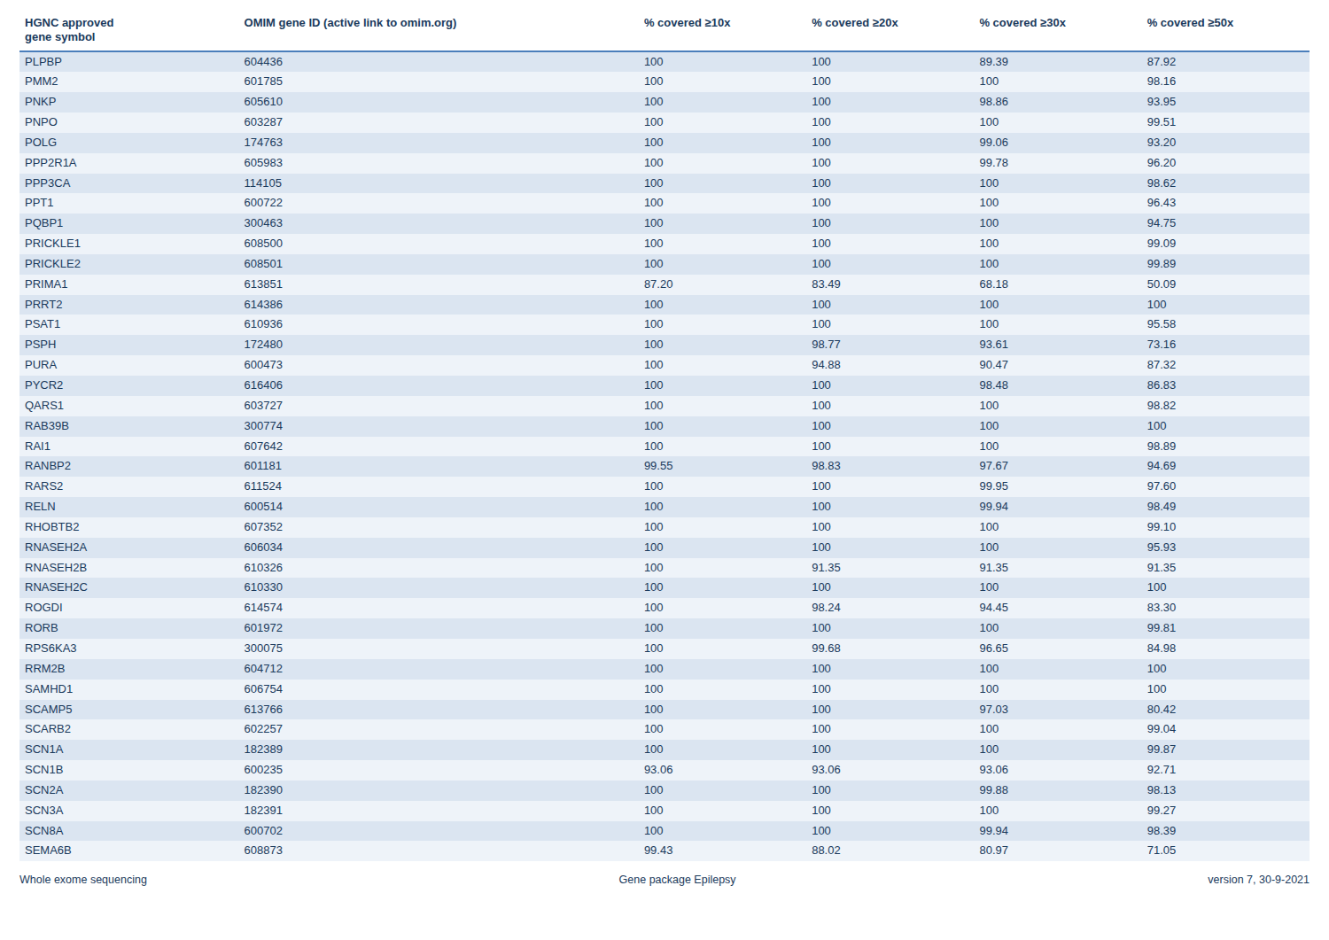| HGNC approved gene symbol | OMIM gene ID (active link to omim.org) | % covered ≥10x | % covered ≥20x | % covered ≥30x | % covered ≥50x |
| --- | --- | --- | --- | --- | --- |
| PLPBP | 604436 | 100 | 100 | 89.39 | 87.92 |
| PMM2 | 601785 | 100 | 100 | 100 | 98.16 |
| PNKP | 605610 | 100 | 100 | 98.86 | 93.95 |
| PNPO | 603287 | 100 | 100 | 100 | 99.51 |
| POLG | 174763 | 100 | 100 | 99.06 | 93.20 |
| PPP2R1A | 605983 | 100 | 100 | 99.78 | 96.20 |
| PPP3CA | 114105 | 100 | 100 | 100 | 98.62 |
| PPT1 | 600722 | 100 | 100 | 100 | 96.43 |
| PQBP1 | 300463 | 100 | 100 | 100 | 94.75 |
| PRICKLE1 | 608500 | 100 | 100 | 100 | 99.09 |
| PRICKLE2 | 608501 | 100 | 100 | 100 | 99.89 |
| PRIMA1 | 613851 | 87.20 | 83.49 | 68.18 | 50.09 |
| PRRT2 | 614386 | 100 | 100 | 100 | 100 |
| PSAT1 | 610936 | 100 | 100 | 100 | 95.58 |
| PSPH | 172480 | 100 | 98.77 | 93.61 | 73.16 |
| PURA | 600473 | 100 | 94.88 | 90.47 | 87.32 |
| PYCR2 | 616406 | 100 | 100 | 98.48 | 86.83 |
| QARS1 | 603727 | 100 | 100 | 100 | 98.82 |
| RAB39B | 300774 | 100 | 100 | 100 | 100 |
| RAI1 | 607642 | 100 | 100 | 100 | 98.89 |
| RANBP2 | 601181 | 99.55 | 98.83 | 97.67 | 94.69 |
| RARS2 | 611524 | 100 | 100 | 99.95 | 97.60 |
| RELN | 600514 | 100 | 100 | 99.94 | 98.49 |
| RHOBTB2 | 607352 | 100 | 100 | 100 | 99.10 |
| RNASEH2A | 606034 | 100 | 100 | 100 | 95.93 |
| RNASEH2B | 610326 | 100 | 91.35 | 91.35 | 91.35 |
| RNASEH2C | 610330 | 100 | 100 | 100 | 100 |
| ROGDI | 614574 | 100 | 98.24 | 94.45 | 83.30 |
| RORB | 601972 | 100 | 100 | 100 | 99.81 |
| RPS6KA3 | 300075 | 100 | 99.68 | 96.65 | 84.98 |
| RRM2B | 604712 | 100 | 100 | 100 | 100 |
| SAMHD1 | 606754 | 100 | 100 | 100 | 100 |
| SCAMP5 | 613766 | 100 | 100 | 97.03 | 80.42 |
| SCARB2 | 602257 | 100 | 100 | 100 | 99.04 |
| SCN1A | 182389 | 100 | 100 | 100 | 99.87 |
| SCN1B | 600235 | 93.06 | 93.06 | 93.06 | 92.71 |
| SCN2A | 182390 | 100 | 100 | 99.88 | 98.13 |
| SCN3A | 182391 | 100 | 100 | 100 | 99.27 |
| SCN8A | 600702 | 100 | 100 | 99.94 | 98.39 |
| SEMA6B | 608873 | 99.43 | 88.02 | 80.97 | 71.05 |
Whole exome sequencing
Gene package Epilepsy
version 7, 30-9-2021